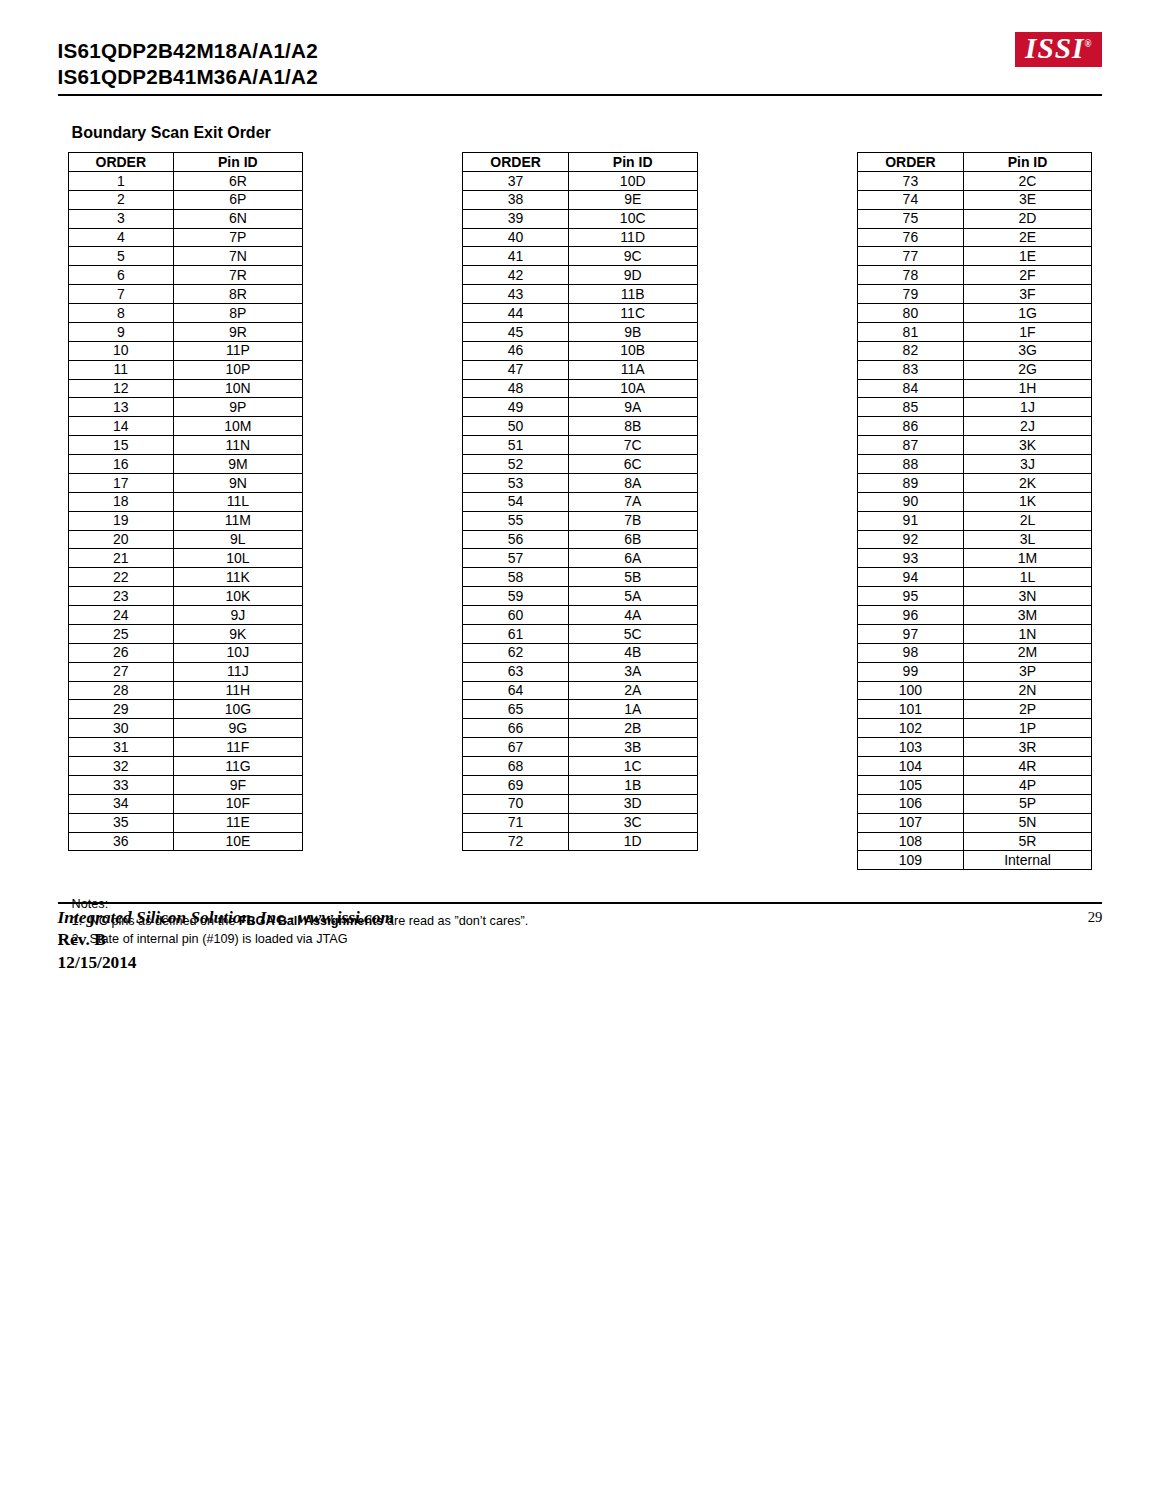ISSI®
IS61QDP2B42M18A/A1/A2
IS61QDP2B41M36A/A1/A2
Boundary Scan Exit Order
| ORDER | Pin ID |
| --- | --- |
| 1 | 6R |
| 2 | 6P |
| 3 | 6N |
| 4 | 7P |
| 5 | 7N |
| 6 | 7R |
| 7 | 8R |
| 8 | 8P |
| 9 | 9R |
| 10 | 11P |
| 11 | 10P |
| 12 | 10N |
| 13 | 9P |
| 14 | 10M |
| 15 | 11N |
| 16 | 9M |
| 17 | 9N |
| 18 | 11L |
| 19 | 11M |
| 20 | 9L |
| 21 | 10L |
| 22 | 11K |
| 23 | 10K |
| 24 | 9J |
| 25 | 9K |
| 26 | 10J |
| 27 | 11J |
| 28 | 11H |
| 29 | 10G |
| 30 | 9G |
| 31 | 11F |
| 32 | 11G |
| 33 | 9F |
| 34 | 10F |
| 35 | 11E |
| 36 | 10E |
| ORDER | Pin ID |
| --- | --- |
| 37 | 10D |
| 38 | 9E |
| 39 | 10C |
| 40 | 11D |
| 41 | 9C |
| 42 | 9D |
| 43 | 11B |
| 44 | 11C |
| 45 | 9B |
| 46 | 10B |
| 47 | 11A |
| 48 | 10A |
| 49 | 9A |
| 50 | 8B |
| 51 | 7C |
| 52 | 6C |
| 53 | 8A |
| 54 | 7A |
| 55 | 7B |
| 56 | 6B |
| 57 | 6A |
| 58 | 5B |
| 59 | 5A |
| 60 | 4A |
| 61 | 5C |
| 62 | 4B |
| 63 | 3A |
| 64 | 2A |
| 65 | 1A |
| 66 | 2B |
| 67 | 3B |
| 68 | 1C |
| 69 | 1B |
| 70 | 3D |
| 71 | 3C |
| 72 | 1D |
| ORDER | Pin ID |
| --- | --- |
| 73 | 2C |
| 74 | 3E |
| 75 | 2D |
| 76 | 2E |
| 77 | 1E |
| 78 | 2F |
| 79 | 3F |
| 80 | 1G |
| 81 | 1F |
| 82 | 3G |
| 83 | 2G |
| 84 | 1H |
| 85 | 1J |
| 86 | 2J |
| 87 | 3K |
| 88 | 3J |
| 89 | 2K |
| 90 | 1K |
| 91 | 2L |
| 92 | 3L |
| 93 | 1M |
| 94 | 1L |
| 95 | 3N |
| 96 | 3M |
| 97 | 1N |
| 98 | 2M |
| 99 | 3P |
| 100 | 2N |
| 101 | 2P |
| 102 | 1P |
| 103 | 3R |
| 104 | 4R |
| 105 | 4P |
| 106 | 5P |
| 107 | 5N |
| 108 | 5R |
| 109 | Internal |
Notes:
1. NC pins as defined on the FBGA Ball Assignments are read as ”don’t cares”.
2. State of internal pin (#109) is loaded via JTAG
Integrated Silicon Solution, Inc.- www.issi.com
Rev. B
12/15/2014
29